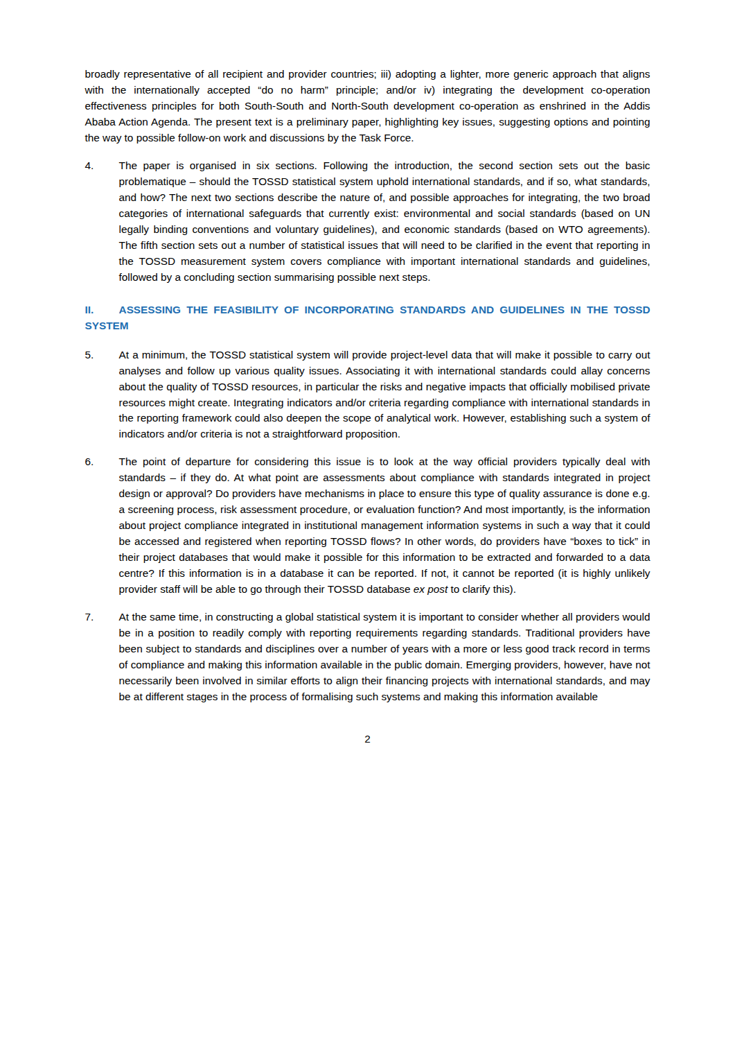broadly representative of all recipient and provider countries; iii) adopting a lighter, more generic approach that aligns with the internationally accepted “do no harm” principle; and/or iv) integrating the development co-operation effectiveness principles for both South-South and North-South development co-operation as enshrined in the Addis Ababa Action Agenda. The present text is a preliminary paper, highlighting key issues, suggesting options and pointing the way to possible follow-on work and discussions by the Task Force.
4.
The paper is organised in six sections. Following the introduction, the second section sets out the basic problematique – should the TOSSD statistical system uphold international standards, and if so, what standards, and how? The next two sections describe the nature of, and possible approaches for integrating, the two broad categories of international safeguards that currently exist: environmental and social standards (based on UN legally binding conventions and voluntary guidelines), and economic standards (based on WTO agreements). The fifth section sets out a number of statistical issues that will need to be clarified in the event that reporting in the TOSSD measurement system covers compliance with important international standards and guidelines, followed by a concluding section summarising possible next steps.
II. ASSESSING THE FEASIBILITY OF INCORPORATING STANDARDS AND GUIDELINES IN THE TOSSD SYSTEM
5.
At a minimum, the TOSSD statistical system will provide project-level data that will make it possible to carry out analyses and follow up various quality issues. Associating it with international standards could allay concerns about the quality of TOSSD resources, in particular the risks and negative impacts that officially mobilised private resources might create. Integrating indicators and/or criteria regarding compliance with international standards in the reporting framework could also deepen the scope of analytical work. However, establishing such a system of indicators and/or criteria is not a straightforward proposition.
6.
The point of departure for considering this issue is to look at the way official providers typically deal with standards – if they do. At what point are assessments about compliance with standards integrated in project design or approval? Do providers have mechanisms in place to ensure this type of quality assurance is done e.g. a screening process, risk assessment procedure, or evaluation function? And most importantly, is the information about project compliance integrated in institutional management information systems in such a way that it could be accessed and registered when reporting TOSSD flows? In other words, do providers have “boxes to tick” in their project databases that would make it possible for this information to be extracted and forwarded to a data centre? If this information is in a database it can be reported. If not, it cannot be reported (it is highly unlikely provider staff will be able to go through their TOSSD database ex post to clarify this).
7.
At the same time, in constructing a global statistical system it is important to consider whether all providers would be in a position to readily comply with reporting requirements regarding standards. Traditional providers have been subject to standards and disciplines over a number of years with a more or less good track record in terms of compliance and making this information available in the public domain. Emerging providers, however, have not necessarily been involved in similar efforts to align their financing projects with international standards, and may be at different stages in the process of formalising such systems and making this information available
2